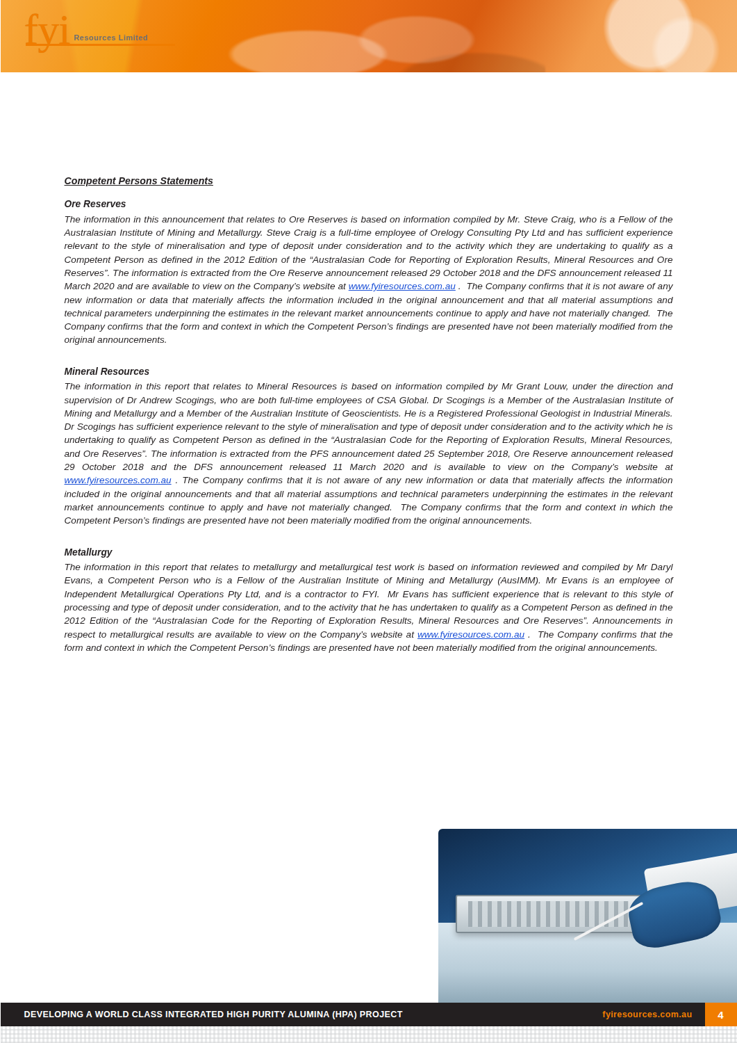fyi Resources Limited
Competent Persons Statements
Ore Reserves
The information in this announcement that relates to Ore Reserves is based on information compiled by Mr. Steve Craig, who is a Fellow of the Australasian Institute of Mining and Metallurgy. Steve Craig is a full-time employee of Orelogy Consulting Pty Ltd and has sufficient experience relevant to the style of mineralisation and type of deposit under consideration and to the activity which they are undertaking to qualify as a Competent Person as defined in the 2012 Edition of the “Australasian Code for Reporting of Exploration Results, Mineral Resources and Ore Reserves”. The information is extracted from the Ore Reserve announcement released 29 October 2018 and the DFS announcement released 11 March 2020 and are available to view on the Company’s website at www.fyiresources.com.au . The Company confirms that it is not aware of any new information or data that materially affects the information included in the original announcement and that all material assumptions and technical parameters underpinning the estimates in the relevant market announcements continue to apply and have not materially changed. The Company confirms that the form and context in which the Competent Person’s findings are presented have not been materially modified from the original announcements.
Mineral Resources
The information in this report that relates to Mineral Resources is based on information compiled by Mr Grant Louw, under the direction and supervision of Dr Andrew Scogings, who are both full-time employees of CSA Global. Dr Scogings is a Member of the Australasian Institute of Mining and Metallurgy and a Member of the Australian Institute of Geoscientists. He is a Registered Professional Geologist in Industrial Minerals. Dr Scogings has sufficient experience relevant to the style of mineralisation and type of deposit under consideration and to the activity which he is undertaking to qualify as Competent Person as defined in the “Australasian Code for the Reporting of Exploration Results, Mineral Resources, and Ore Reserves”. The information is extracted from the PFS announcement dated 25 September 2018, Ore Reserve announcement released 29 October 2018 and the DFS announcement released 11 March 2020 and is available to view on the Company’s website at www.fyiresources.com.au . The Company confirms that it is not aware of any new information or data that materially affects the information included in the original announcements and that all material assumptions and technical parameters underpinning the estimates in the relevant market announcements continue to apply and have not materially changed. The Company confirms that the form and context in which the Competent Person’s findings are presented have not been materially modified from the original announcements.
Metallurgy
The information in this report that relates to metallurgy and metallurgical test work is based on information reviewed and compiled by Mr Daryl Evans, a Competent Person who is a Fellow of the Australian Institute of Mining and Metallurgy (AusIMM). Mr Evans is an employee of Independent Metallurgical Operations Pty Ltd, and is a contractor to FYI. Mr Evans has sufficient experience that is relevant to this style of processing and type of deposit under consideration, and to the activity that he has undertaken to qualify as a Competent Person as defined in the 2012 Edition of the “Australasian Code for the Reporting of Exploration Results, Mineral Resources and Ore Reserves”. Announcements in respect to metallurgical results are available to view on the Company’s website at www.fyiresources.com.au . The Company confirms that the form and context in which the Competent Person’s findings are presented have not been materially modified from the original announcements.
DEVELOPING A WORLD CLASS INTEGRATED HIGH PURITY ALUMINA (HPA) PROJECT fyiresources.com.au 4